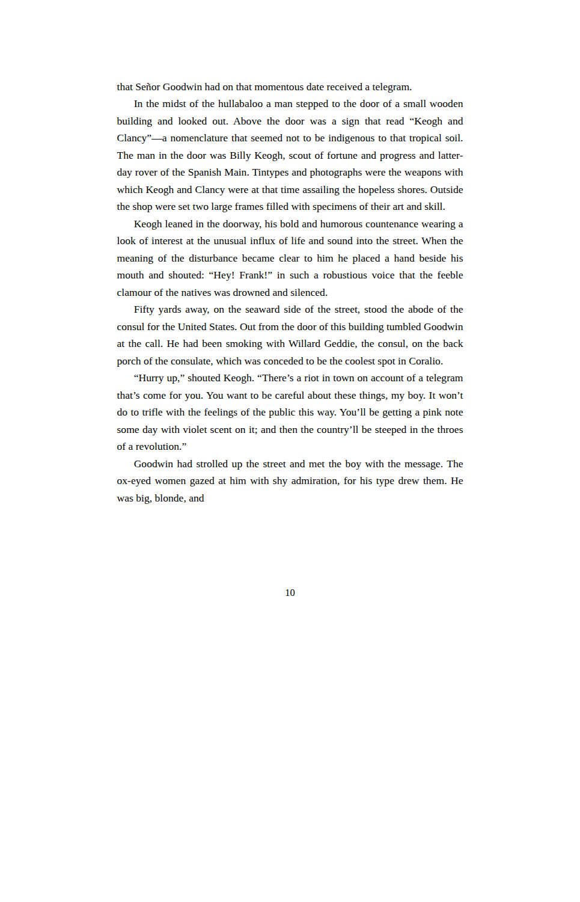that Señor Goodwin had on that momentous date received a telegram.
In the midst of the hullabaloo a man stepped to the door of a small wooden building and looked out. Above the door was a sign that read “Keogh and Clancy”—a nomenclature that seemed not to be indigenous to that tropical soil. The man in the door was Billy Keogh, scout of fortune and progress and latter-day rover of the Spanish Main. Tintypes and photographs were the weapons with which Keogh and Clancy were at that time assailing the hopeless shores. Outside the shop were set two large frames filled with specimens of their art and skill.
Keogh leaned in the doorway, his bold and humorous countenance wearing a look of interest at the unusual influx of life and sound into the street. When the meaning of the disturbance became clear to him he placed a hand beside his mouth and shouted: “Hey! Frank!” in such a robustious voice that the feeble clamour of the natives was drowned and silenced.
Fifty yards away, on the seaward side of the street, stood the abode of the consul for the United States. Out from the door of this building tumbled Goodwin at the call. He had been smoking with Willard Geddie, the consul, on the back porch of the consulate, which was conceded to be the coolest spot in Coralio.
“Hurry up,” shouted Keogh. “There’s a riot in town on account of a telegram that’s come for you. You want to be careful about these things, my boy. It won’t do to trifle with the feelings of the public this way. You’ll be getting a pink note some day with violet scent on it; and then the country’ll be steeped in the throes of a revolution.”
Goodwin had strolled up the street and met the boy with the message. The ox-eyed women gazed at him with shy admiration, for his type drew them. He was big, blonde, and
10